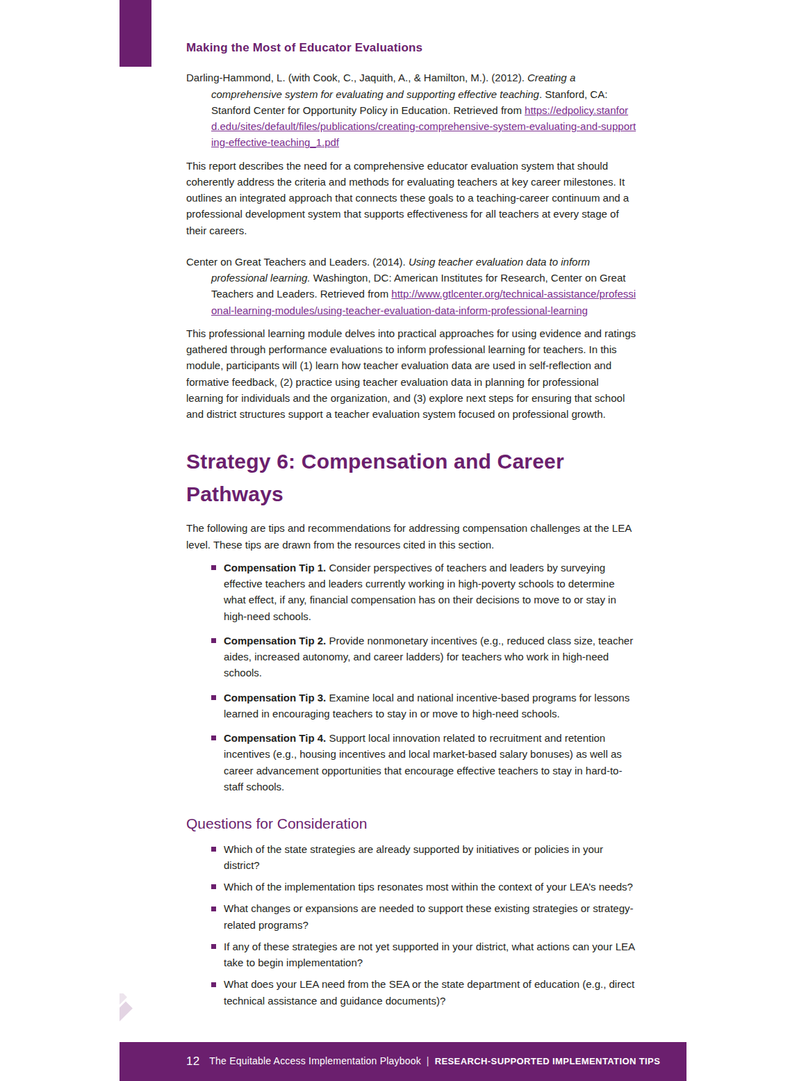Making the Most of Educator Evaluations
Darling-Hammond, L. (with Cook, C., Jaquith, A., & Hamilton, M.). (2012). Creating a comprehensive system for evaluating and supporting effective teaching. Stanford, CA: Stanford Center for Opportunity Policy in Education. Retrieved from https://edpolicy.stanford.edu/sites/default/files/publications/creating-comprehensive-system-evaluating-and-supporting-effective-teaching_1.pdf
This report describes the need for a comprehensive educator evaluation system that should coherently address the criteria and methods for evaluating teachers at key career milestones. It outlines an integrated approach that connects these goals to a teaching-career continuum and a professional development system that supports effectiveness for all teachers at every stage of their careers.
Center on Great Teachers and Leaders. (2014). Using teacher evaluation data to inform professional learning. Washington, DC: American Institutes for Research, Center on Great Teachers and Leaders. Retrieved from http://www.gtlcenter.org/technical-assistance/professional-learning-modules/using-teacher-evaluation-data-inform-professional-learning
This professional learning module delves into practical approaches for using evidence and ratings gathered through performance evaluations to inform professional learning for teachers. In this module, participants will (1) learn how teacher evaluation data are used in self-reflection and formative feedback, (2) practice using teacher evaluation data in planning for professional learning for individuals and the organization, and (3) explore next steps for ensuring that school and district structures support a teacher evaluation system focused on professional growth.
Strategy 6: Compensation and Career Pathways
The following are tips and recommendations for addressing compensation challenges at the LEA level. These tips are drawn from the resources cited in this section.
Compensation Tip 1. Consider perspectives of teachers and leaders by surveying effective teachers and leaders currently working in high-poverty schools to determine what effect, if any, financial compensation has on their decisions to move to or stay in high-need schools.
Compensation Tip 2. Provide nonmonetary incentives (e.g., reduced class size, teacher aides, increased autonomy, and career ladders) for teachers who work in high-need schools.
Compensation Tip 3. Examine local and national incentive-based programs for lessons learned in encouraging teachers to stay in or move to high-need schools.
Compensation Tip 4. Support local innovation related to recruitment and retention incentives (e.g., housing incentives and local market-based salary bonuses) as well as career advancement opportunities that encourage effective teachers to stay in hard-to-staff schools.
Questions for Consideration
Which of the state strategies are already supported by initiatives or policies in your district?
Which of the implementation tips resonates most within the context of your LEA’s needs?
What changes or expansions are needed to support these existing strategies or strategy-related programs?
If any of these strategies are not yet supported in your district, what actions can your LEA take to begin implementation?
What does your LEA need from the SEA or the state department of education (e.g., direct technical assistance and guidance documents)?
12 The Equitable Access Implementation Playbook | RESEARCH-SUPPORTED IMPLEMENTATION TIPS